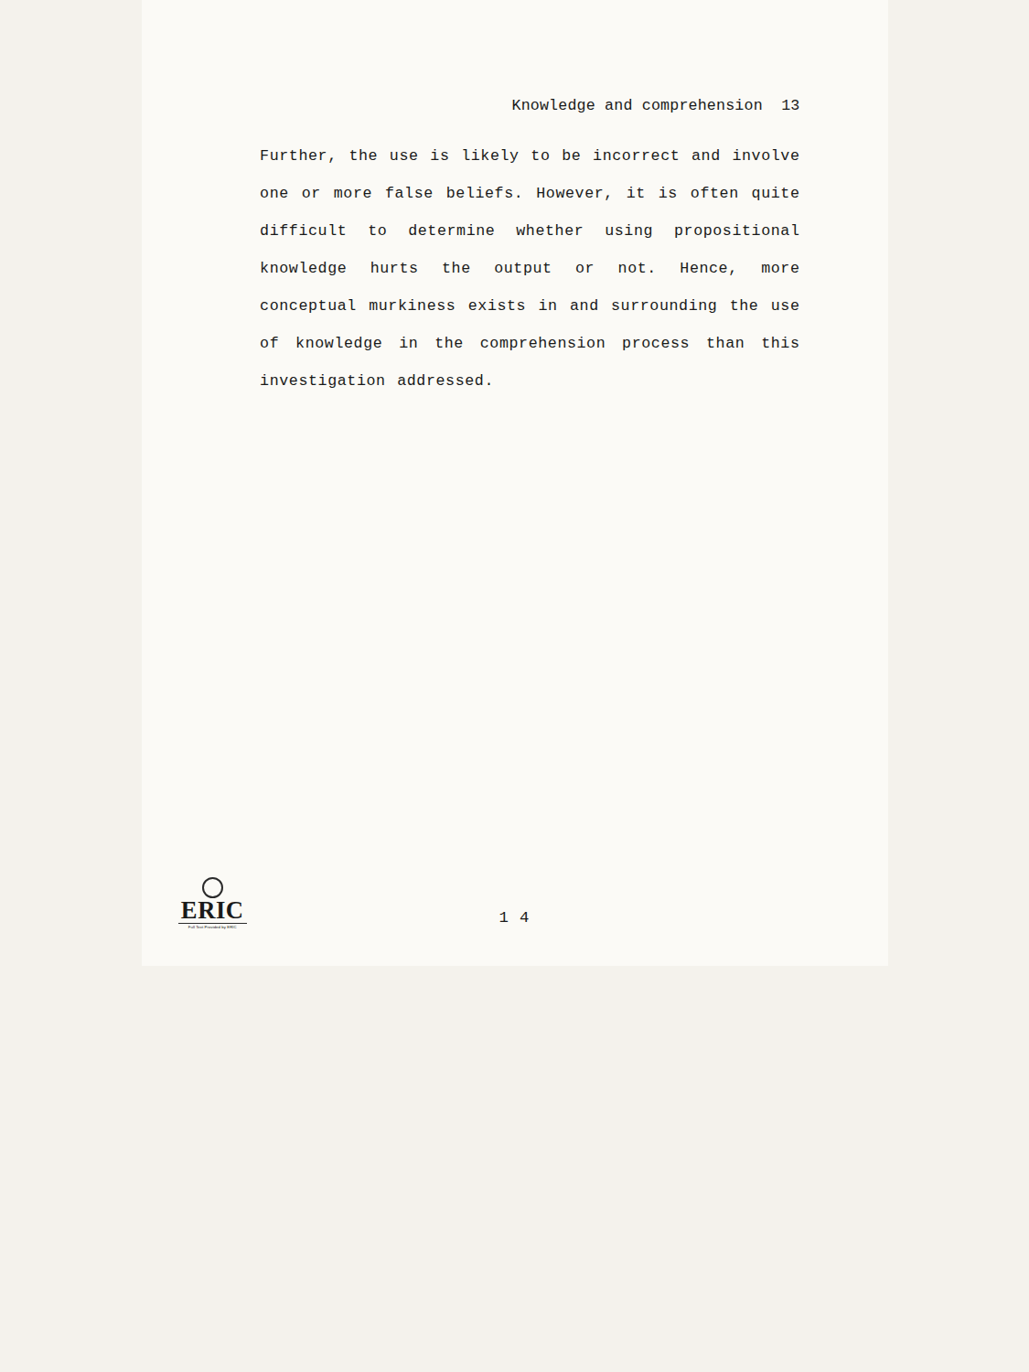Knowledge and comprehension 13
Further, the use is likely to be incorrect and involve one or more false beliefs. However, it is often quite difficult to determine whether using propositional knowledge hurts the output or not. Hence, more conceptual murkiness exists in and surrounding the use of knowledge in the comprehension process than this investigation addressed.
1 4
ERIC Full Text Provided by ERIC